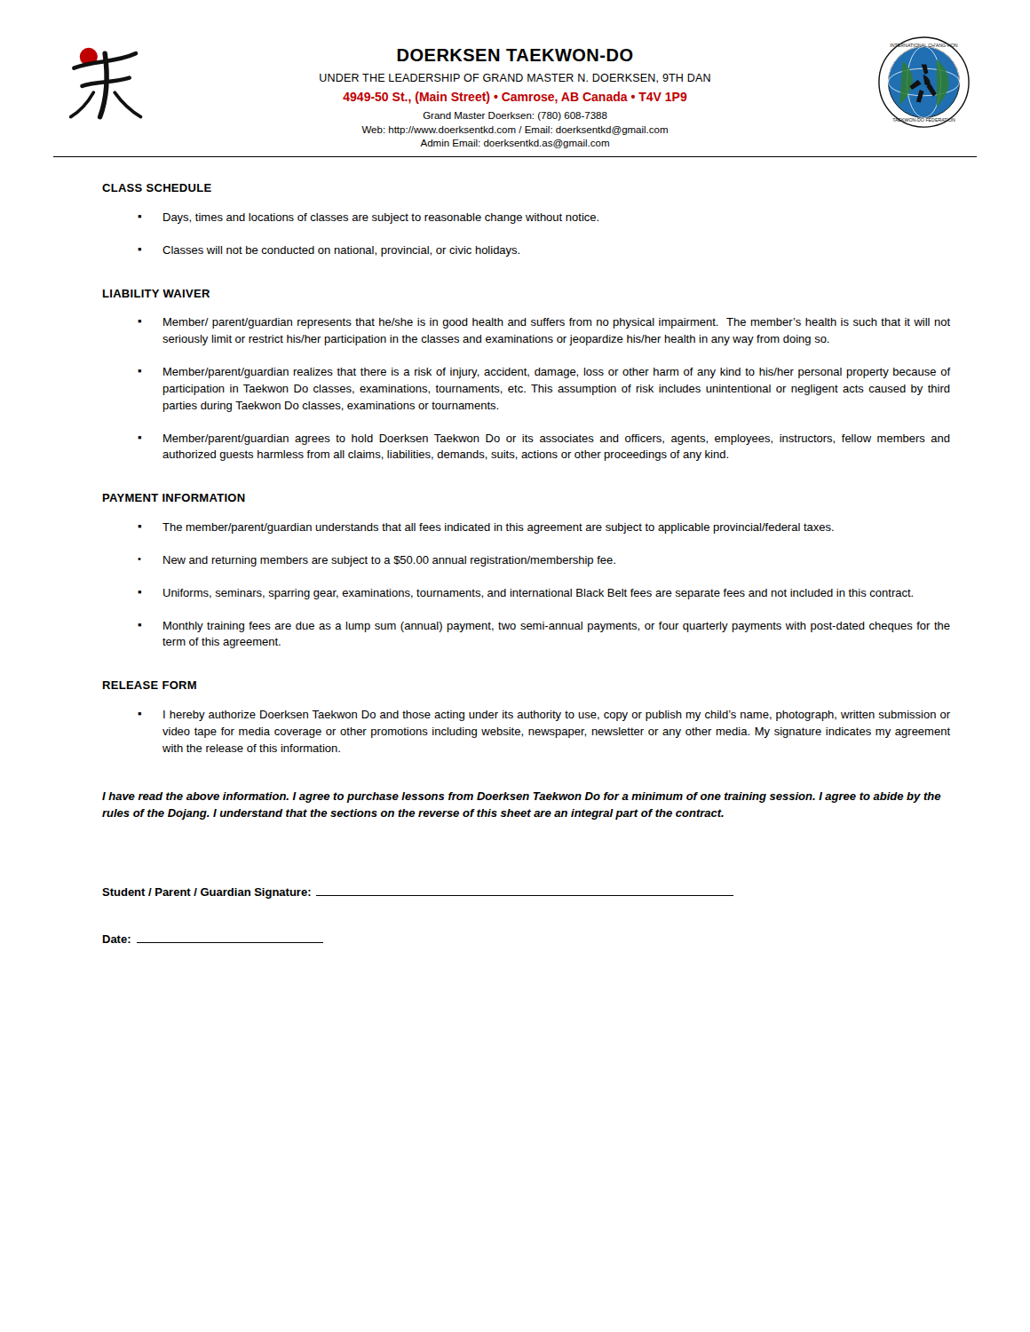DOERKSEN TAEKWON-DO
UNDER THE LEADERSHIP OF GRAND MASTER N. DOERKSEN, 9TH DAN
4949-50 St., (Main Street) • Camrose, AB Canada • T4V 1P9
Grand Master Doerksen: (780) 608-7388
Web: http://www.doerksentkd.com / Email: doerksentkd@gmail.com
Admin Email: doerksentkd.as@gmail.com
INTERNATIONAL CH'ANG-HON TAEKWON-DO FEDERATION
CLASS SCHEDULE
Days, times and locations of classes are subject to reasonable change without notice.
Classes will not be conducted on national, provincial, or civic holidays.
LIABILITY WAIVER
Member/ parent/guardian represents that he/she is in good health and suffers from no physical impairment. The member’s health is such that it will not seriously limit or restrict his/her participation in the classes and examinations or jeopardize his/her health in any way from doing so.
Member/parent/guardian realizes that there is a risk of injury, accident, damage, loss or other harm of any kind to his/her personal property because of participation in Taekwon Do classes, examinations, tournaments, etc. This assumption of risk includes unintentional or negligent acts caused by third parties during Taekwon Do classes, examinations or tournaments.
Member/parent/guardian agrees to hold Doerksen Taekwon Do or its associates and officers, agents, employees, instructors, fellow members and authorized guests harmless from all claims, liabilities, demands, suits, actions or other proceedings of any kind.
PAYMENT INFORMATION
The member/parent/guardian understands that all fees indicated in this agreement are subject to applicable provincial/federal taxes.
New and returning members are subject to a $50.00 annual registration/membership fee.
Uniforms, seminars, sparring gear, examinations, tournaments, and international Black Belt fees are separate fees and not included in this contract.
Monthly training fees are due as a lump sum (annual) payment, two semi-annual payments, or four quarterly payments with post-dated cheques for the term of this agreement.
RELEASE FORM
I hereby authorize Doerksen Taekwon Do and those acting under its authority to use, copy or publish my child’s name, photograph, written submission or video tape for media coverage or other promotions including website, newspaper, newsletter or any other media. My signature indicates my agreement with the release of this information.
I have read the above information. I agree to purchase lessons from Doerksen Taekwon Do for a minimum of one training session. I agree to abide by the rules of the Dojang. I understand that the sections on the reverse of this sheet are an integral part of the contract.
Student / Parent / Guardian Signature:
Date: